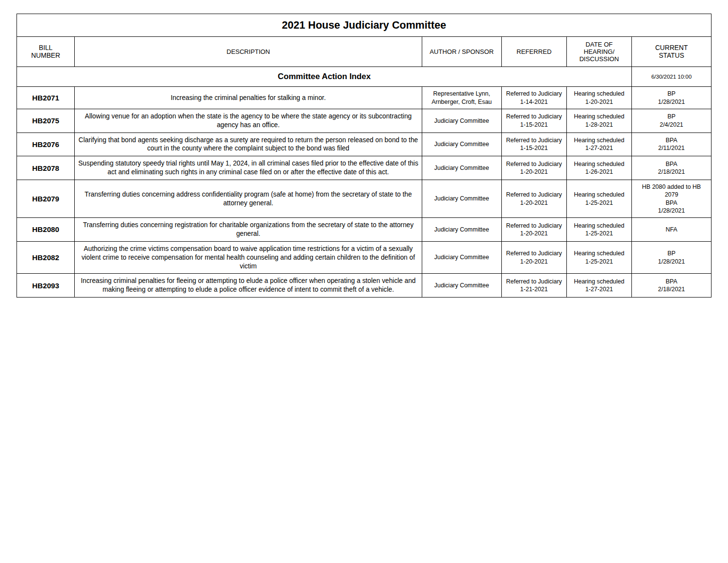2021 House Judiciary Committee
| Committee Action Index | 6/30/2021 10:00 |
| BILL NUMBER | DESCRIPTION | AUTHOR / SPONSOR | REFERRED | DATE OF HEARING/ DISCUSSION | CURRENT STATUS |
| HB2071 | Increasing the criminal penalties for stalking a minor. | Representative Lynn, Arnberger, Croft, Esau | Referred to Judiciary 1-14-2021 | Hearing scheduled 1-20-2021 | BP 1/28/2021 |
| HB2075 | Allowing venue for an adoption when the state is the agency to be where the state agency or its subcontracting agency has an office. | Judiciary Committee | Referred to Judiciary 1-15-2021 | Hearing scheduled 1-28-2021 | BP 2/4/2021 |
| HB2076 | Clarifying that bond agents seeking discharge as a surety are required to return the person released on bond to the court in the county where the complaint subject to the bond was filed | Judiciary Committee | Referred to Judiciary 1-15-2021 | Hearing scheduled 1-27-2021 | BPA 2/11/2021 |
| HB2078 | Suspending statutory speedy trial rights until May 1, 2024, in all criminal cases filed prior to the effective date of this act and eliminating such rights in any criminal case filed on or after the effective date of this act. | Judiciary Committee | Referred to Judiciary 1-20-2021 | Hearing scheduled 1-26-2021 | BPA 2/18/2021 |
| HB2079 | Transferring duties concerning address confidentiality program (safe at home) from the secretary of state to the attorney general. | Judiciary Committee | Referred to Judiciary 1-20-2021 | Hearing scheduled 1-25-2021 | HB 2080 added to HB 2079 BPA 1/28/2021 |
| HB2080 | Transferring duties concerning registration for charitable organizations from the secretary of state to the attorney general. | Judiciary Committee | Referred to Judiciary 1-20-2021 | Hearing scheduled 1-25-2021 | NFA |
| HB2082 | Authorizing the crime victims compensation board to waive application time restrictions for a victim of a sexually violent crime to receive compensation for mental health counseling and adding certain children to the definition of victim | Judiciary Committee | Referred to Judiciary 1-20-2021 | Hearing scheduled 1-25-2021 | BP 1/28/2021 |
| HB2093 | Increasing criminal penalties for fleeing or attempting to elude a police officer when operating a stolen vehicle and making fleeing or attempting to elude a police officer evidence of intent to commit theft of a vehicle. | Judiciary Committee | Referred to Judiciary 1-21-2021 | Hearing scheduled 1-27-2021 | BPA 2/18/2021 |